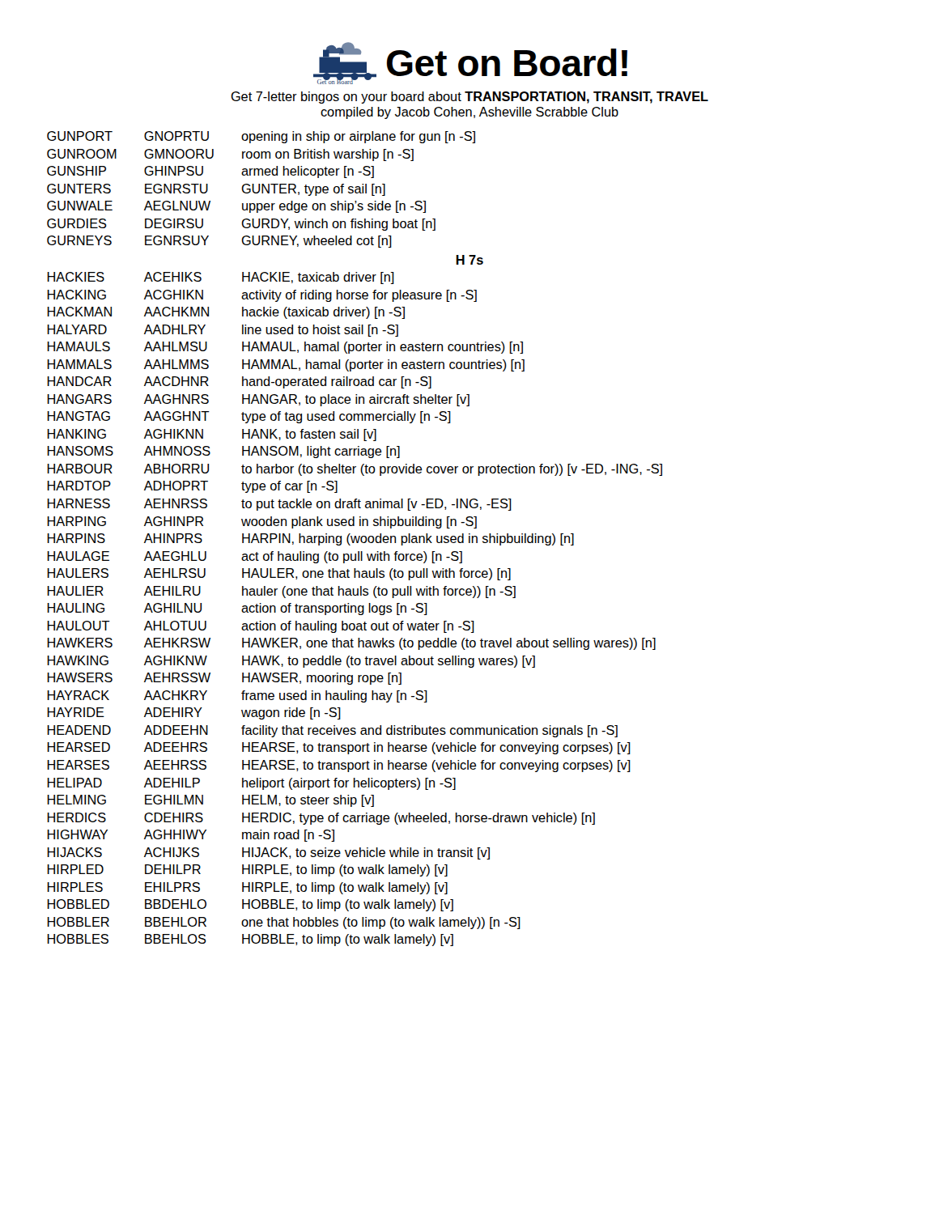Get on Board
Get on Board!
Get 7-letter bingos on your board about TRANSPORTATION, TRANSIT, TRAVEL
compiled by Jacob Cohen, Asheville Scrabble Club
| GUNPORT | GNOPRTU | opening in ship or airplane for gun [n -S] |
| GUNROOM | GMNOORU | room on British warship [n -S] |
| GUNSHIP | GHINPSU | armed helicopter [n -S] |
| GUNTERS | EGNRSTU | GUNTER, type of sail [n] |
| GUNWALE | AEGLNUW | upper edge on ship’s side [n -S] |
| GURDIES | DEGIRSU | GURDY, winch on fishing boat [n] |
| GURNEYS | EGNRSUY | GURNEY, wheeled cot [n] |
| H 7s |
| HACKIES | ACEHIKS | HACKIE, taxicab driver [n] |
| HACKING | ACGHIKN | activity of riding horse for pleasure [n -S] |
| HACKMAN | AACHKMN | hackie (taxicab driver) [n -S] |
| HALYARD | AADHLRY | line used to hoist sail [n -S] |
| HAMAULS | AAHLMSU | HAMAUL, hamal (porter in eastern countries) [n] |
| HAMMALS | AAHLMMS | HAMMAL, hamal (porter in eastern countries) [n] |
| HANDCAR | AACDHNR | hand-operated railroad car [n -S] |
| HANGARS | AAGHNRS | HANGAR, to place in aircraft shelter [v] |
| HANGTAG | AAGGHNT | type of tag used commercially [n -S] |
| HANKING | AGHIKNN | HANK, to fasten sail [v] |
| HANSOMS | AHMNOSS | HANSOM, light carriage [n] |
| HARBOUR | ABHORRU | to harbor (to shelter (to provide cover or protection for)) [v -ED, -ING, -S] |
| HARDTOP | ADHOPRT | type of car [n -S] |
| HARNESS | AEHNRSS | to put tackle on draft animal [v -ED, -ING, -ES] |
| HARPING | AGHINPR | wooden plank used in shipbuilding [n -S] |
| HARPINS | AHINPRS | HARPIN, harping (wooden plank used in shipbuilding) [n] |
| HAULAGE | AAEGHLU | act of hauling (to pull with force) [n -S] |
| HAULERS | AEHLRSU | HAULER, one that hauls (to pull with force) [n] |
| HAULIER | AEHILRU | hauler (one that hauls (to pull with force)) [n -S] |
| HAULING | AGHILNU | action of transporting logs [n -S] |
| HAULOUT | AHLOTUU | action of hauling boat out of water [n -S] |
| HAWKERS | AEHKRSW | HAWKER, one that hawks (to peddle (to travel about selling wares)) [n] |
| HAWKING | AGHIKNW | HAWK, to peddle (to travel about selling wares) [v] |
| HAWSERS | AEHRSSW | HAWSER, mooring rope [n] |
| HAYRACK | AACHKRY | frame used in hauling hay [n -S] |
| HAYRIDE | ADEHIRY | wagon ride [n -S] |
| HEADEND | ADDEEHN | facility that receives and distributes communication signals [n -S] |
| HEARSED | ADEEHRS | HEARSE, to transport in hearse (vehicle for conveying corpses) [v] |
| HEARSES | AEEHRSS | HEARSE, to transport in hearse (vehicle for conveying corpses) [v] |
| HELIPAD | ADEHILP | heliport (airport for helicopters) [n -S] |
| HELMING | EGHILMN | HELM, to steer ship [v] |
| HERDICS | CDEHIRS | HERDIC, type of carriage (wheeled, horse-drawn vehicle) [n] |
| HIGHWAY | AGHHIWY | main road [n -S] |
| HIJACKS | ACHIJKS | HIJACK, to seize vehicle while in transit [v] |
| HIRPLED | DEHILPR | HIRPLE, to limp (to walk lamely) [v] |
| HIRPLES | EHILPRS | HIRPLE, to limp (to walk lamely) [v] |
| HOBBLED | BBDEHLO | HOBBLE, to limp (to walk lamely) [v] |
| HOBBLER | BBEHLOR | one that hobbles (to limp (to walk lamely)) [n -S] |
| HOBBLES | BBEHLOS | HOBBLE, to limp (to walk lamely) [v] |